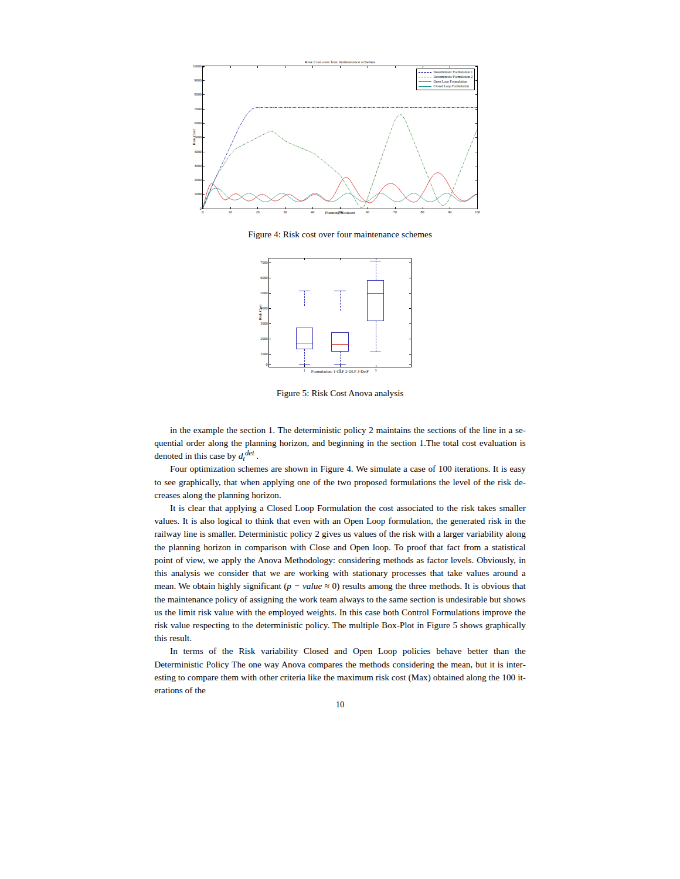Risk Cost over four maintenance schemes
Risk Cost
10000
9000
8000
7000
6000
5000
4000
3000
2000
1000
0
0
10
20
30
40
50
60
70
80
90
100
Deterministic Formulation 1
Deterministic Formulation 2
Open Loop Formulation
Closed Loop Formulation
Planning Horizont
Figure 4: Risk cost over four maintenance schemes
Risk Cost
7000
6000
5000
4000
3000
2000
1000
0
1
2
3
Formulation: 1-CLF 2-OLF 3-DetF
Figure 5: Risk Cost Anova analysis
in the example the section 1. The deterministic policy 2 maintains the sections of the line in a sequential order along the planning horizon, and beginning in the section 1.The total cost evaluation is denoted in this case by dtdet .
Four optimization schemes are shown in Figure 4. We simulate a case of 100 iterations. It is easy to see graphically, that when applying one of the two proposed formulations the level of the risk decreases along the planning horizon.
It is clear that applying a Closed Loop Formulation the cost associated to the risk takes smaller values. It is also logical to think that even with an Open Loop formulation, the generated risk in the railway line is smaller. Deterministic policy 2 gives us values of the risk with a larger variability along the planning horizon in comparison with Close and Open loop. To proof that fact from a statistical point of view, we apply the Anova Methodology: considering methods as factor levels. Obviously, in this analysis we consider that we are working with stationary processes that take values around a mean. We obtain highly significant (p − value ≈ 0) results among the three methods. It is obvious that the maintenance policy of assigning the work team always to the same section is undesirable but shows us the limit risk value with the employed weights. In this case both Control Formulations improve the risk value respecting to the deterministic policy. The multiple Box-Plot in Figure 5 shows graphically this result.
In terms of the Risk variability Closed and Open Loop policies behave better than the Deterministic Policy The one way Anova compares the methods considering the mean, but it is interesting to compare them with other criteria like the maximum risk cost (Max) obtained along the 100 iterations of the
10